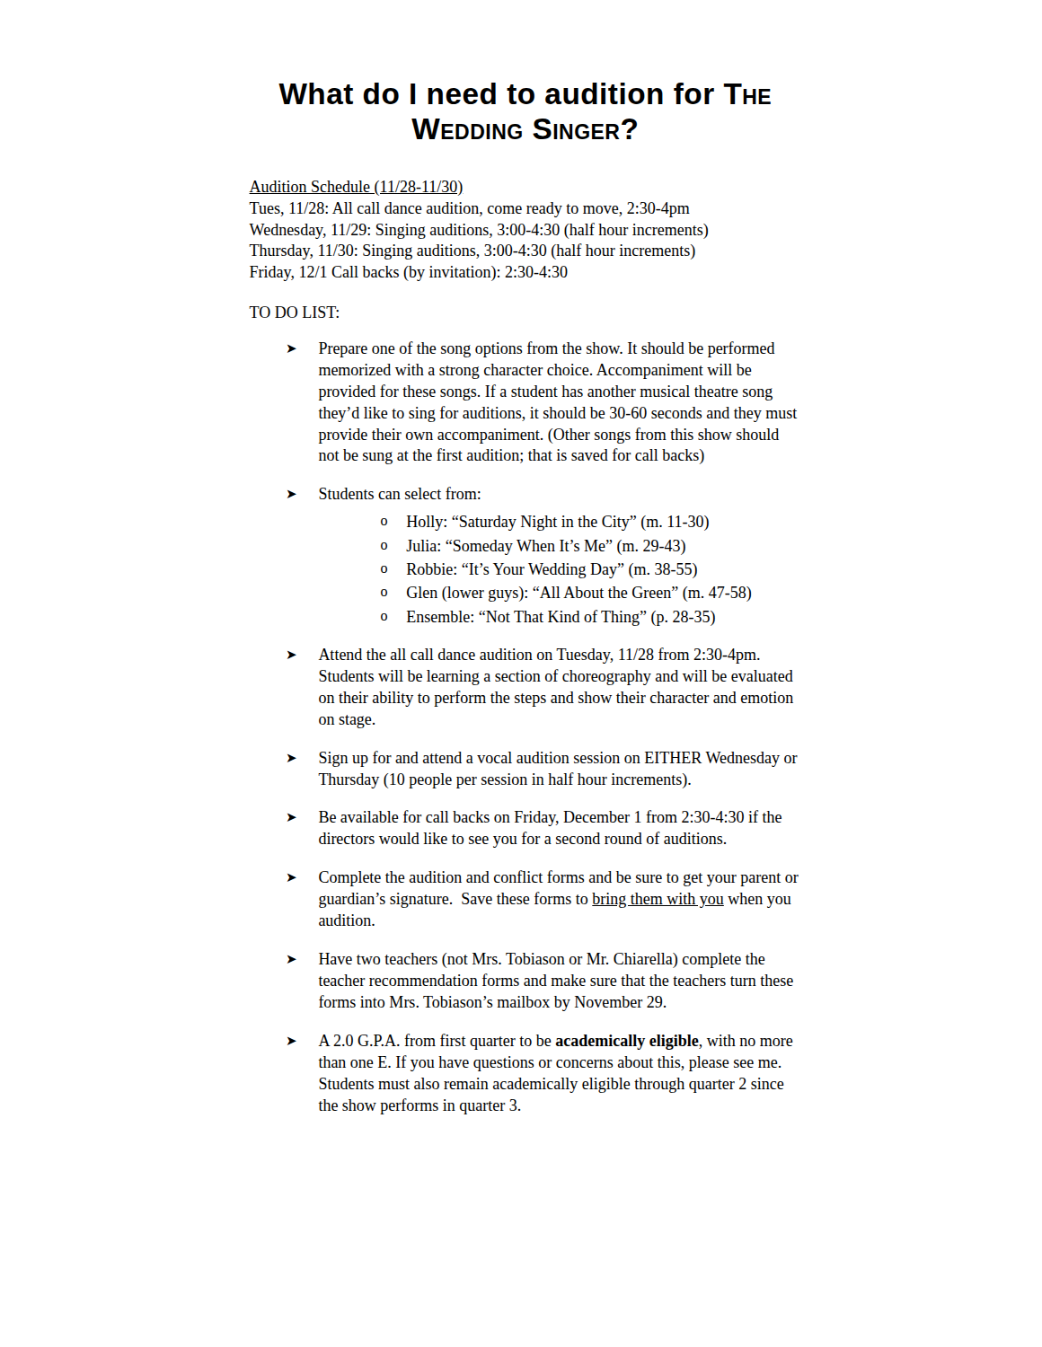What do I need to audition for The Wedding Singer?
Audition Schedule (11/28-11/30)
Tues, 11/28: All call dance audition, come ready to move, 2:30-4pm
Wednesday, 11/29: Singing auditions, 3:00-4:30 (half hour increments)
Thursday, 11/30: Singing auditions, 3:00-4:30 (half hour increments)
Friday, 12/1 Call backs (by invitation): 2:30-4:30
TO DO LIST:
Prepare one of the song options from the show. It should be performed memorized with a strong character choice. Accompaniment will be provided for these songs. If a student has another musical theatre song they’d like to sing for auditions, it should be 30-60 seconds and they must provide their own accompaniment. (Other songs from this show should not be sung at the first audition; that is saved for call backs)
Students can select from:
Holly: “Saturday Night in the City” (m. 11-30)
Julia: “Someday When It’s Me” (m. 29-43)
Robbie: “It’s Your Wedding Day” (m. 38-55)
Glen (lower guys): “All About the Green” (m. 47-58)
Ensemble: “Not That Kind of Thing” (p. 28-35)
Attend the all call dance audition on Tuesday, 11/28 from 2:30-4pm. Students will be learning a section of choreography and will be evaluated on their ability to perform the steps and show their character and emotion on stage.
Sign up for and attend a vocal audition session on EITHER Wednesday or Thursday (10 people per session in half hour increments).
Be available for call backs on Friday, December 1 from 2:30-4:30 if the directors would like to see you for a second round of auditions.
Complete the audition and conflict forms and be sure to get your parent or guardian’s signature. Save these forms to bring them with you when you audition.
Have two teachers (not Mrs. Tobiason or Mr. Chiarella) complete the teacher recommendation forms and make sure that the teachers turn these forms into Mrs. Tobiason’s mailbox by November 29.
A 2.0 G.P.A. from first quarter to be academically eligible, with no more than one E. If you have questions or concerns about this, please see me. Students must also remain academically eligible through quarter 2 since the show performs in quarter 3.